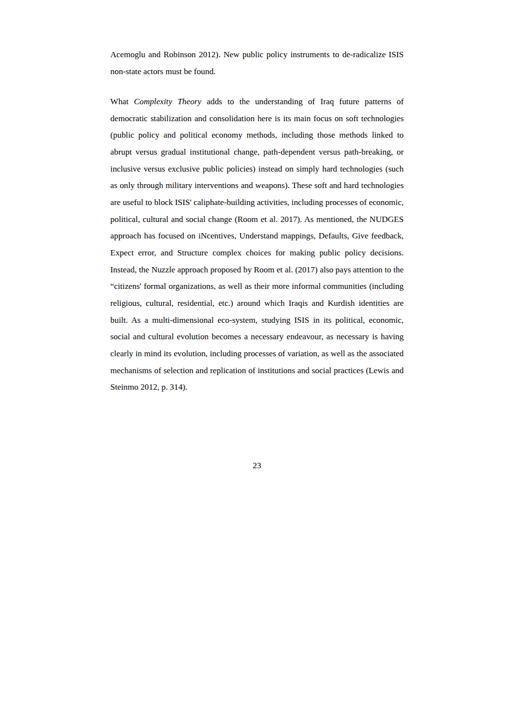Acemoglu and Robinson 2012). New public policy instruments to de-radicalize ISIS non-state actors must be found.
What Complexity Theory adds to the understanding of Iraq future patterns of democratic stabilization and consolidation here is its main focus on soft technologies (public policy and political economy methods, including those methods linked to abrupt versus gradual institutional change, path-dependent versus path-breaking, or inclusive versus exclusive public policies) instead on simply hard technologies (such as only through military interventions and weapons). These soft and hard technologies are useful to block ISIS' caliphate-building activities, including processes of economic, political, cultural and social change (Room et al. 2017). As mentioned, the NUDGES approach has focused on iNcentives, Understand mappings, Defaults, Give feedback, Expect error, and Structure complex choices for making public policy decisions. Instead, the Nuzzle approach proposed by Room et al. (2017) also pays attention to the “citizens' formal organizations, as well as their more informal communities (including religious, cultural, residential, etc.) around which Iraqis and Kurdish identities are built. As a multi-dimensional eco-system, studying ISIS in its political, economic, social and cultural evolution becomes a necessary endeavour, as necessary is having clearly in mind its evolution, including processes of variation, as well as the associated mechanisms of selection and replication of institutions and social practices (Lewis and Steinmo 2012, p. 314).
23